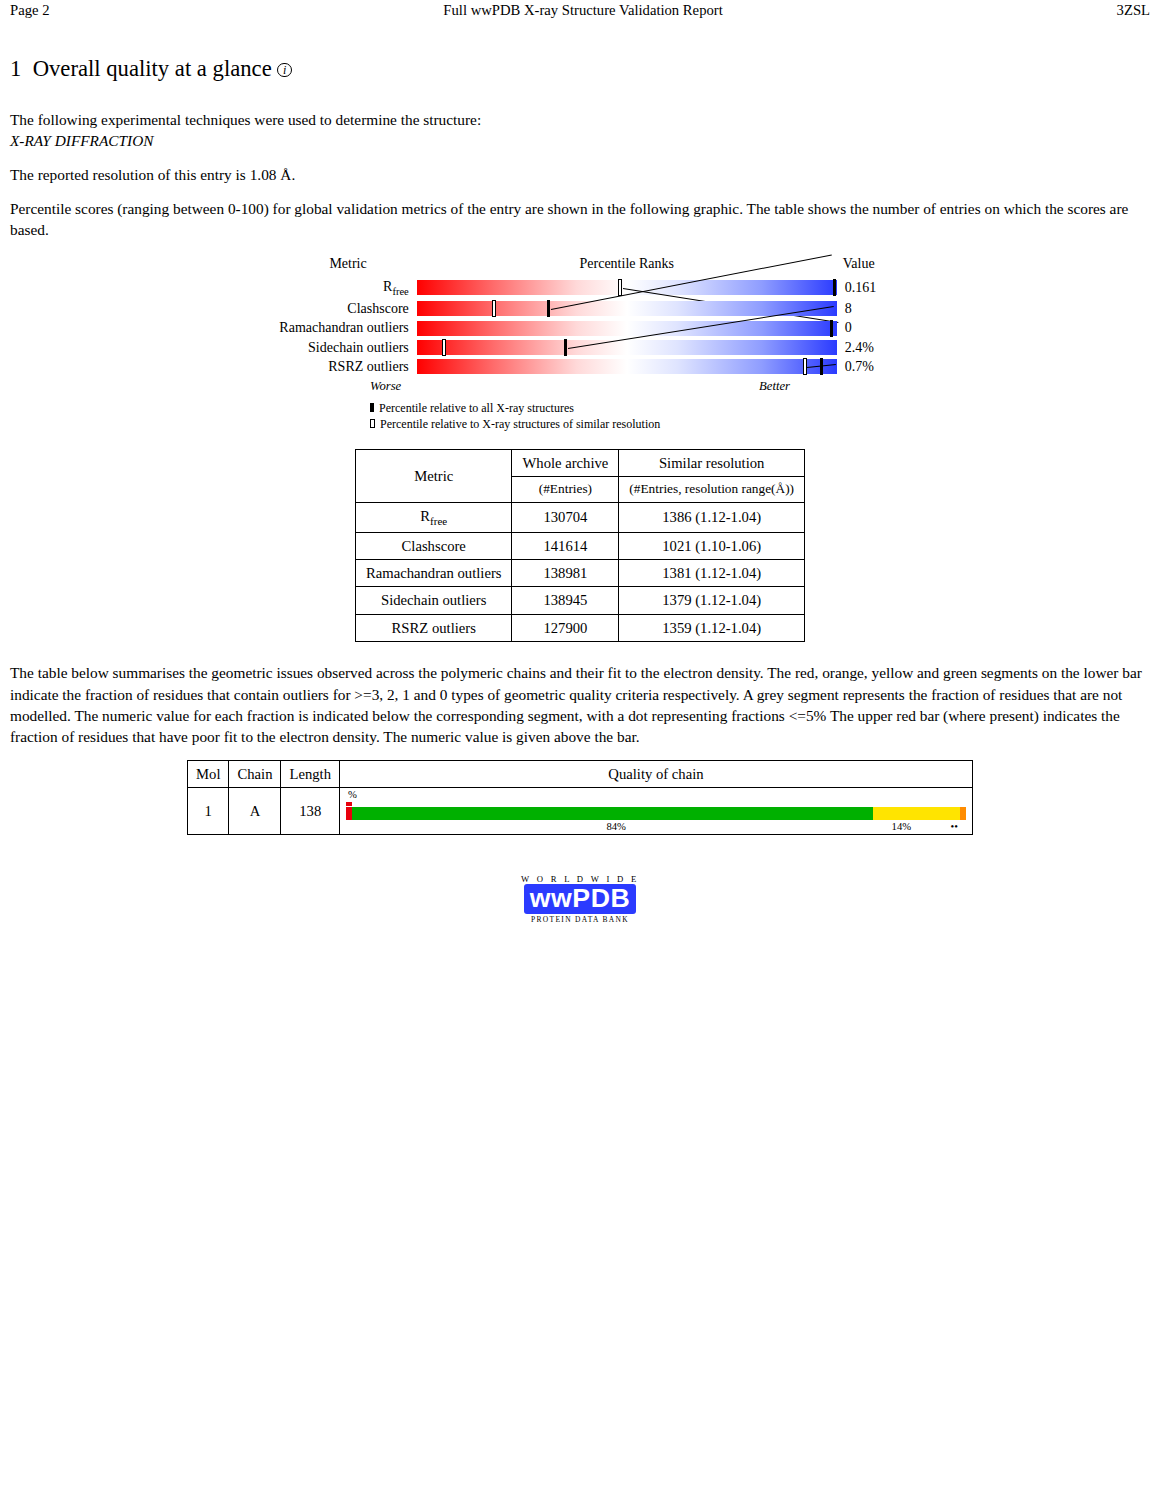Page 2
Full wwPDB X-ray Structure Validation Report
3ZSL
1 Overall quality at a glance i
The following experimental techniques were used to determine the structure:
X-RAY DIFFRACTION
The reported resolution of this entry is 1.08 Å.
Percentile scores (ranging between 0-100) for global validation metrics of the entry are shown in the following graphic. The table shows the number of entries on which the scores are based.
| Metric | Percentile Ranks | Value |
| --- | --- | --- |
| R free | | 0.161 |
| Clashscore | | 8 |
| Ramachandran outliers | | 0 |
| Sidechain outliers | | 2.4% |
| RSRZ outliers | | 0.7% |
Worse Better
Percentile relative to all X-ray structures
Percentile relative to X-ray structures of similar resolution
| Metric | Whole archive | Similar resolution |
| --- | --- | --- |
| (#Entries) | (#Entries, resolution range(Å)) |
| R free | 130704 | 1386 (1.12-1.04) |
| Clashscore | 141614 | 1021 (1.10-1.06) |
| Ramachandran outliers | 138981 | 1381 (1.12-1.04) |
| Sidechain outliers | 138945 | 1379 (1.12-1.04) |
| RSRZ outliers | 127900 | 1359 (1.12-1.04) |
The table below summarises the geometric issues observed across the polymeric chains and their fit to the electron density. The red, orange, yellow and green segments on the lower bar indicate the fraction of residues that contain outliers for >=3, 2, 1 and 0 types of geometric quality criteria respectively. A grey segment represents the fraction of residues that are not modelled. The numeric value for each fraction is indicated below the corresponding segment, with a dot representing fractions <=5% The upper red bar (where present) indicates the fraction of residues that have poor fit to the electron density. The numeric value is given above the bar.
| Mol | Chain | Length | Quality of chain |
| --- | --- | --- | --- |
| 1 | A | 138 | % 84% 14% •• |
W O R L D W I D E
wwPDB
PROTEIN DATA BANK